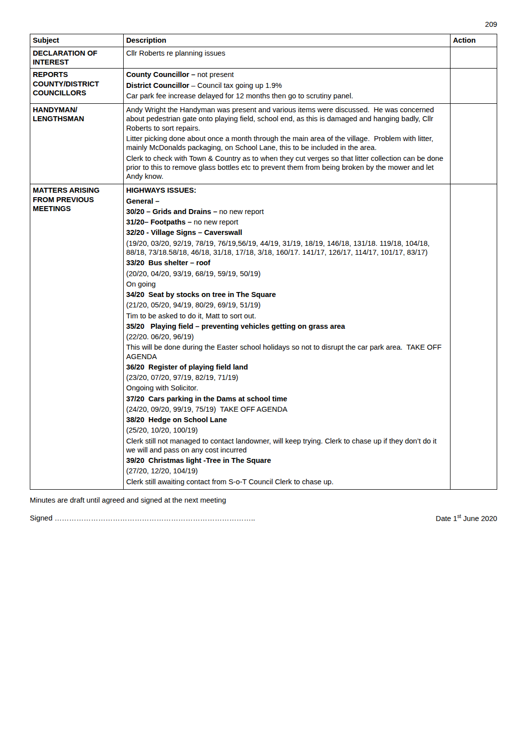209
| Subject | Description | Action |
| --- | --- | --- |
| DECLARATION OF INTEREST | Cllr Roberts re planning issues | |
| REPORTS COUNTY/DISTRICT COUNCILLORS | County Councillor – not present District Councillor – Council tax going up 1.9% Car park fee increase delayed for 12 months then go to scrutiny panel. | |
| HANDYMAN/ LENGTHSMAN | Andy Wright the Handyman was present and various items were discussed. He was concerned about pedestrian gate onto playing field, school end, as this is damaged and hanging badly, Cllr Roberts to sort repairs. Litter picking done about once a month through the main area of the village. Problem with litter, mainly McDonalds packaging, on School Lane, this to be included in the area. Clerk to check with Town & Country as to when they cut verges so that litter collection can be done prior to this to remove glass bottles etc to prevent them from being broken by the mower and let Andy know. | |
| MATTERS ARISING FROM PREVIOUS MEETINGS | HIGHWAYS ISSUES: General – 30/20 – Grids and Drains – no new report 31/20– Footpaths – no new report 32/20 - Village Signs – Caverswall (19/20, 03/20, 92/19, 78/19, 76/19,56/19, 44/19, 31/19, 18/19, 146/18, 131/18. 119/18, 104/18, 88/18, 73/18.58/18, 46/18, 31/18, 17/18, 3/18, 160/17. 141/17, 126/17, 114/17, 101/17, 83/17) 33/20 Bus shelter – roof (20/20, 04/20, 93/19, 68/19, 59/19, 50/19) On going 34/20 Seat by stocks on tree in The Square (21/20, 05/20, 94/19, 80/29, 69/19, 51/19) Tim to be asked to do it, Matt to sort out. 35/20 Playing field – preventing vehicles getting on grass area (22/20. 06/20, 96/19) This will be done during the Easter school holidays so not to disrupt the car park area. TAKE OFF AGENDA 36/20 Register of playing field land (23/20, 07/20, 97/19, 82/19, 71/19) Ongoing with Solicitor. 37/20 Cars parking in the Dams at school time (24/20, 09/20, 99/19, 75/19) TAKE OFF AGENDA 38/20 Hedge on School Lane (25/20, 10/20, 100/19) Clerk still not managed to contact landowner, will keep trying. Clerk to chase up if they don’t do it we will and pass on any cost incurred 39/20 Christmas light -Tree in The Square (27/20, 12/20, 104/19) Clerk still awaiting contact from S-o-T Council Clerk to chase up. | |
Minutes are draft until agreed and signed at the next meeting
Signed ……………………………………………………………………….. Date 1st June 2020